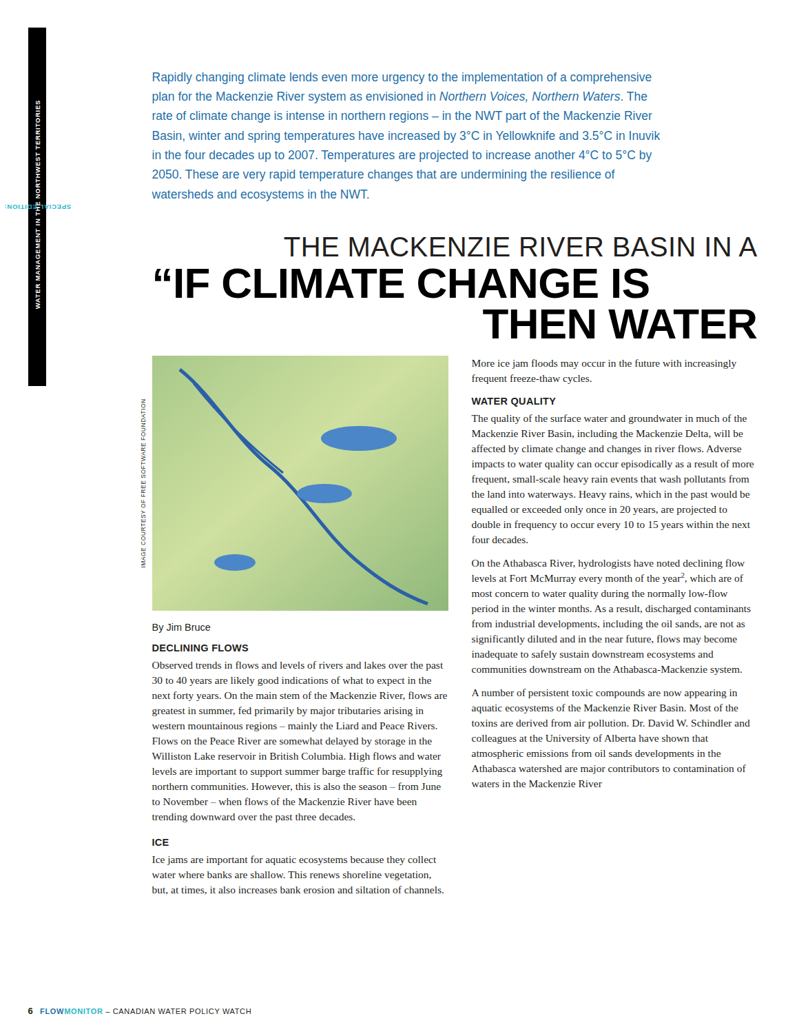SPECIAL EDITION: WATER MANAGEMENT IN THE NORTHWEST TERRITORIES
Rapidly changing climate lends even more urgency to the implementation of a comprehensive plan for the Mackenzie River system as envisioned in Northern Voices, Northern Waters. The rate of climate change is intense in northern regions – in the NWT part of the Mackenzie River Basin, winter and spring temperatures have increased by 3°C in Yellowknife and 3.5°C in Inuvik in the four decades up to 2007. Temperatures are projected to increase another 4°C to 5°C by 2050. These are very rapid temperature changes that are undermining the resilience of watersheds and ecosystems in the NWT.
THE MACKENZIE RIVER BASIN IN A
“IF CLIMATE CHANGE IS THEN WATER
IMAGE COURTESY OF FREE SOFTWARE FOUNDATION
By Jim Bruce
DECLINING FLOWS
Observed trends in flows and levels of rivers and lakes over the past 30 to 40 years are likely good indications of what to expect in the next forty years. On the main stem of the Mackenzie River, flows are greatest in summer, fed primarily by major tributaries arising in western mountainous regions – mainly the Liard and Peace Rivers. Flows on the Peace River are somewhat delayed by storage in the Williston Lake reservoir in British Columbia. High flows and water levels are important to support summer barge traffic for resupplying northern communities. However, this is also the season – from June to November – when flows of the Mackenzie River have been trending downward over the past three decades.
ICE
Ice jams are important for aquatic ecosystems because they collect water where banks are shallow. This renews shoreline vegetation, but, at times, it also increases bank erosion and siltation of channels.
More ice jam floods may occur in the future with increasingly frequent freeze-thaw cycles.
WATER QUALITY
The quality of the surface water and groundwater in much of the Mackenzie River Basin, including the Mackenzie Delta, will be affected by climate change and changes in river flows. Adverse impacts to water quality can occur episodically as a result of more frequent, small-scale heavy rain events that wash pollutants from the land into waterways. Heavy rains, which in the past would be equalled or exceeded only once in 20 years, are projected to double in frequency to occur every 10 to 15 years within the next four decades.
On the Athabasca River, hydrologists have noted declining flow levels at Fort McMurray every month of the year2, which are of most concern to water quality during the normally low-flow period in the winter months. As a result, discharged contaminants from industrial developments, including the oil sands, are not as significantly diluted and in the near future, flows may become inadequate to safely sustain downstream ecosystems and communities downstream on the Athabasca-Mackenzie system.
A number of persistent toxic compounds are now appearing in aquatic ecosystems of the Mackenzie River Basin. Most of the toxins are derived from air pollution. Dr. David W. Schindler and colleagues at the University of Alberta have shown that atmospheric emissions from oil sands developments in the Athabasca watershed are major contributors to contamination of waters in the Mackenzie River
6 FLOW MONITOR – CANADIAN WATER POLICY WATCH